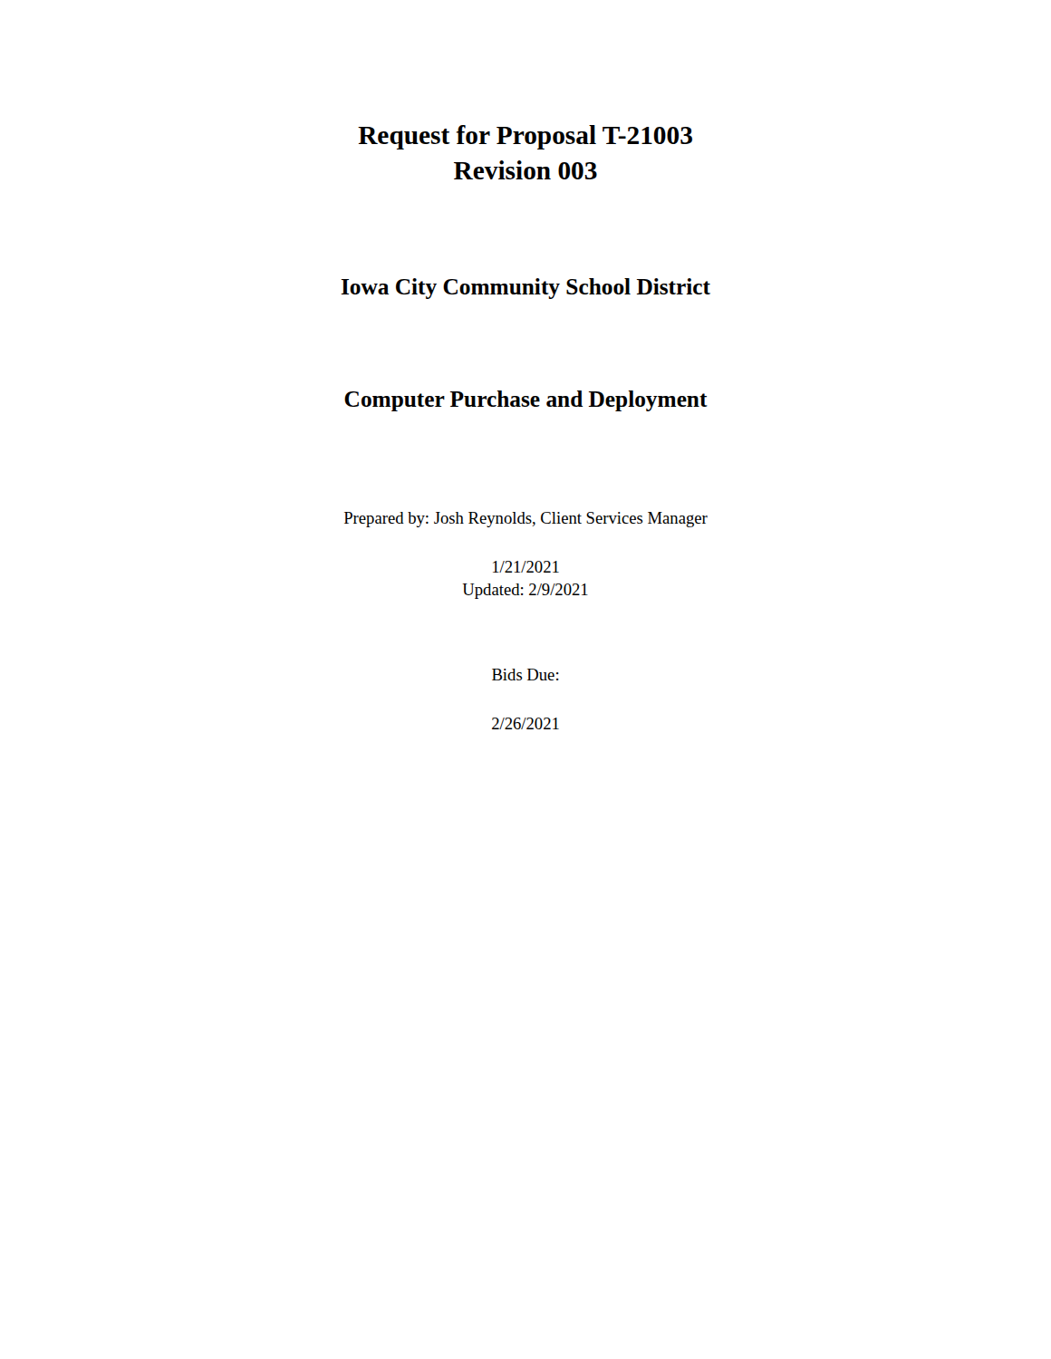Request for Proposal T-21003Revision 003
Iowa City Community School District
Computer Purchase and Deployment
Prepared by: Josh Reynolds, Client Services Manager
1/21/2021
Updated: 2/9/2021
Bids Due:2/26/2021